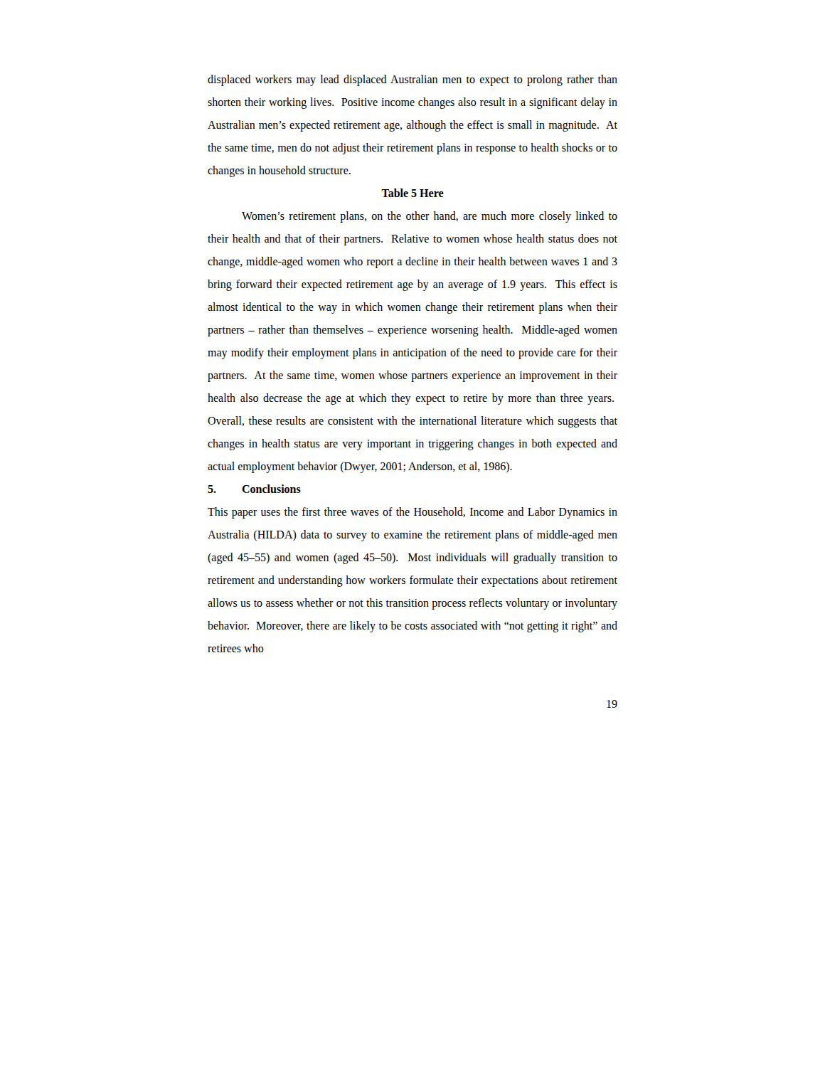displaced workers may lead displaced Australian men to expect to prolong rather than shorten their working lives. Positive income changes also result in a significant delay in Australian men’s expected retirement age, although the effect is small in magnitude. At the same time, men do not adjust their retirement plans in response to health shocks or to changes in household structure.
Table 5 Here
Women’s retirement plans, on the other hand, are much more closely linked to their health and that of their partners. Relative to women whose health status does not change, middle-aged women who report a decline in their health between waves 1 and 3 bring forward their expected retirement age by an average of 1.9 years. This effect is almost identical to the way in which women change their retirement plans when their partners – rather than themselves – experience worsening health. Middle-aged women may modify their employment plans in anticipation of the need to provide care for their partners. At the same time, women whose partners experience an improvement in their health also decrease the age at which they expect to retire by more than three years. Overall, these results are consistent with the international literature which suggests that changes in health status are very important in triggering changes in both expected and actual employment behavior (Dwyer, 2001; Anderson, et al, 1986).
5. Conclusions
This paper uses the first three waves of the Household, Income and Labor Dynamics in Australia (HILDA) data to survey to examine the retirement plans of middle-aged men (aged 45–55) and women (aged 45–50). Most individuals will gradually transition to retirement and understanding how workers formulate their expectations about retirement allows us to assess whether or not this transition process reflects voluntary or involuntary behavior. Moreover, there are likely to be costs associated with “not getting it right” and retirees who
19